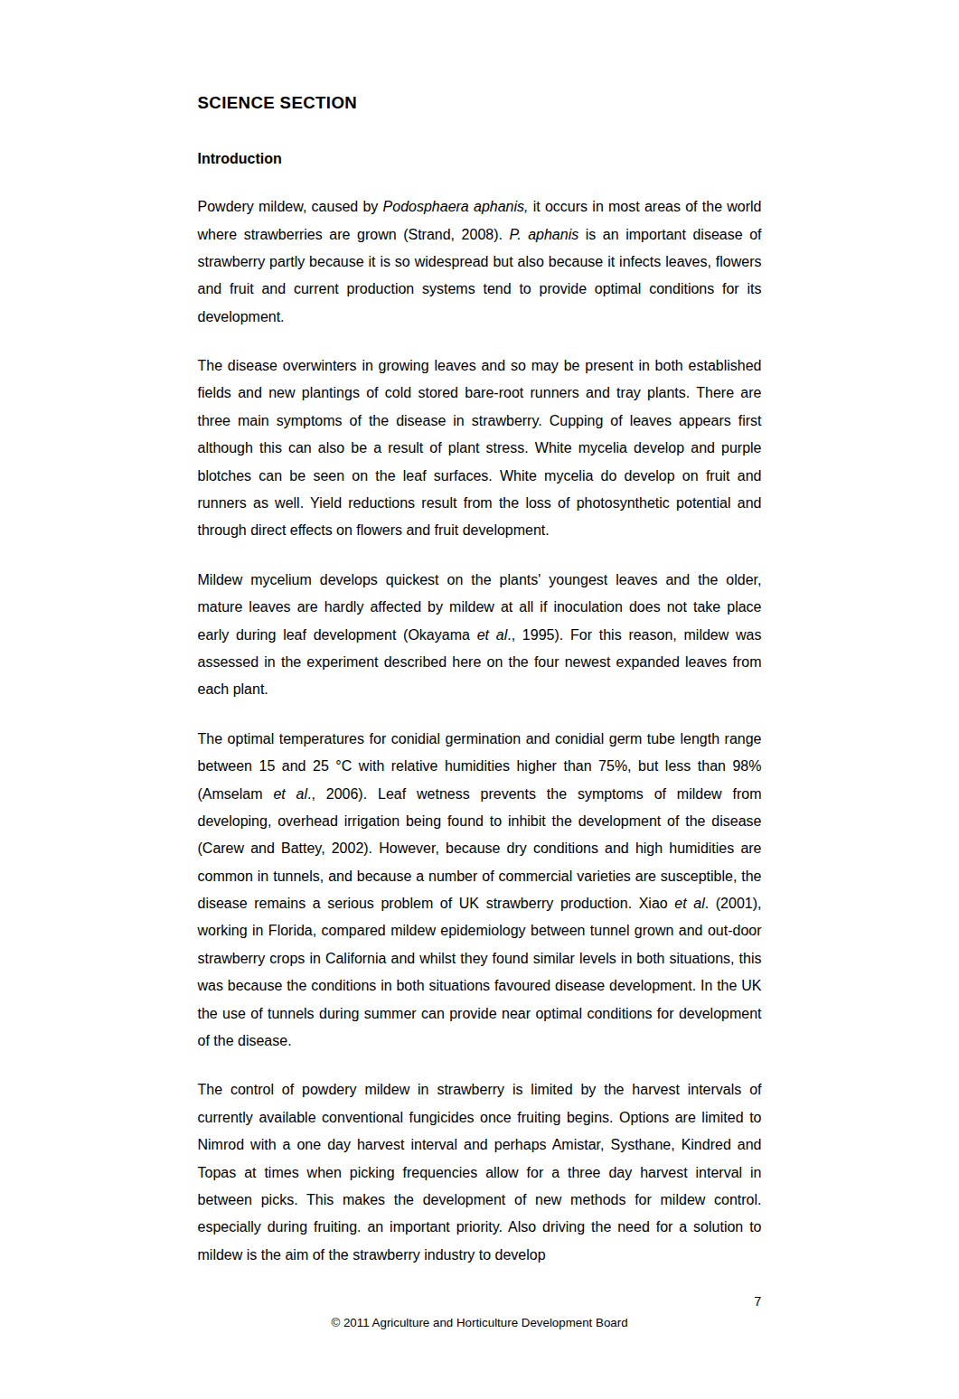SCIENCE SECTION
Introduction
Powdery mildew, caused by Podosphaera aphanis, it occurs in most areas of the world where strawberries are grown (Strand, 2008). P. aphanis is an important disease of strawberry partly because it is so widespread but also because it infects leaves, flowers and fruit and current production systems tend to provide optimal conditions for its development.
The disease overwinters in growing leaves and so may be present in both established fields and new plantings of cold stored bare-root runners and tray plants. There are three main symptoms of the disease in strawberry. Cupping of leaves appears first although this can also be a result of plant stress. White mycelia develop and purple blotches can be seen on the leaf surfaces. White mycelia do develop on fruit and runners as well. Yield reductions result from the loss of photosynthetic potential and through direct effects on flowers and fruit development.
Mildew mycelium develops quickest on the plants' youngest leaves and the older, mature leaves are hardly affected by mildew at all if inoculation does not take place early during leaf development (Okayama et al., 1995). For this reason, mildew was assessed in the experiment described here on the four newest expanded leaves from each plant.
The optimal temperatures for conidial germination and conidial germ tube length range between 15 and 25 °C with relative humidities higher than 75%, but less than 98% (Amselam et al., 2006). Leaf wetness prevents the symptoms of mildew from developing, overhead irrigation being found to inhibit the development of the disease (Carew and Battey, 2002). However, because dry conditions and high humidities are common in tunnels, and because a number of commercial varieties are susceptible, the disease remains a serious problem of UK strawberry production. Xiao et al. (2001), working in Florida, compared mildew epidemiology between tunnel grown and out-door strawberry crops in California and whilst they found similar levels in both situations, this was because the conditions in both situations favoured disease development. In the UK the use of tunnels during summer can provide near optimal conditions for development of the disease.
The control of powdery mildew in strawberry is limited by the harvest intervals of currently available conventional fungicides once fruiting begins. Options are limited to Nimrod with a one day harvest interval and perhaps Amistar, Systhane, Kindred and Topas at times when picking frequencies allow for a three day harvest interval in between picks. This makes the development of new methods for mildew control. especially during fruiting. an important priority. Also driving the need for a solution to mildew is the aim of the strawberry industry to develop
7 © 2011 Agriculture and Horticulture Development Board